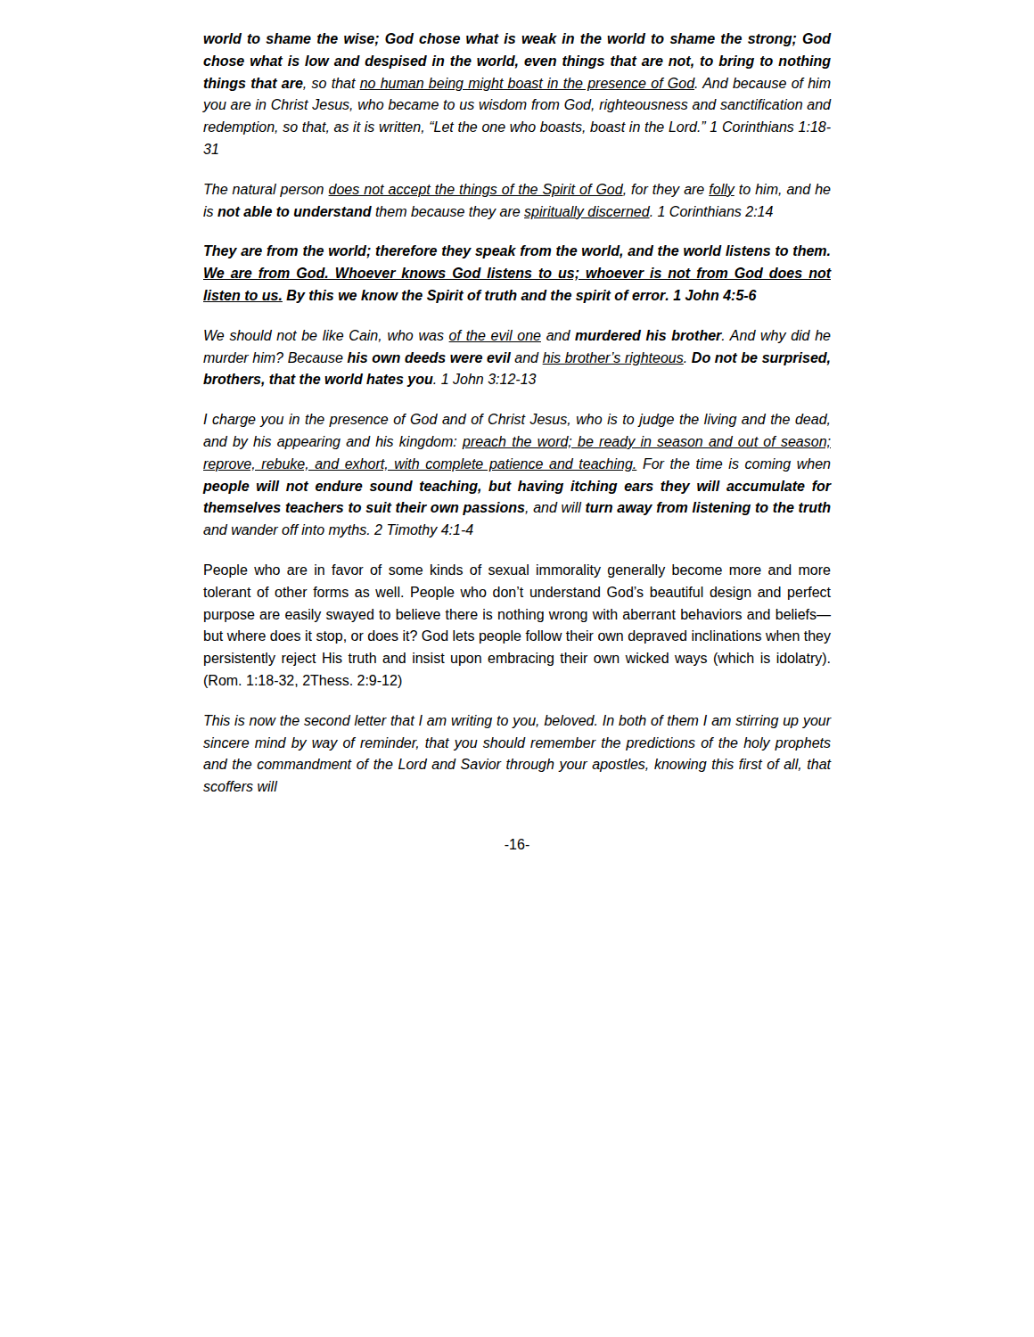world to shame the wise; God chose what is weak in the world to shame the strong; God chose what is low and despised in the world, even things that are not, to bring to nothing things that are, so that no human being might boast in the presence of God. And because of him you are in Christ Jesus, who became to us wisdom from God, righteousness and sanctification and redemption, so that, as it is written, “Let the one who boasts, boast in the Lord.” 1 Corinthians 1:18-31
The natural person does not accept the things of the Spirit of God, for they are folly to him, and he is not able to understand them because they are spiritually discerned. 1 Corinthians 2:14
They are from the world; therefore they speak from the world, and the world listens to them. We are from God. Whoever knows God listens to us; whoever is not from God does not listen to us. By this we know the Spirit of truth and the spirit of error. 1 John 4:5-6
We should not be like Cain, who was of the evil one and murdered his brother. And why did he murder him? Because his own deeds were evil and his brother’s righteous. Do not be surprised, brothers, that the world hates you. 1 John 3:12-13
I charge you in the presence of God and of Christ Jesus, who is to judge the living and the dead, and by his appearing and his kingdom: preach the word; be ready in season and out of season; reprove, rebuke, and exhort, with complete patience and teaching. For the time is coming when people will not endure sound teaching, but having itching ears they will accumulate for themselves teachers to suit their own passions, and will turn away from listening to the truth and wander off into myths. 2 Timothy 4:1-4
People who are in favor of some kinds of sexual immorality generally become more and more tolerant of other forms as well. People who don’t understand God’s beautiful design and perfect purpose are easily swayed to believe there is nothing wrong with aberrant behaviors and beliefs—but where does it stop, or does it? God lets people follow their own depraved inclinations when they persistently reject His truth and insist upon embracing their own wicked ways (which is idolatry). (Rom. 1:18-32, 2Thess. 2:9-12)
This is now the second letter that I am writing to you, beloved. In both of them I am stirring up your sincere mind by way of reminder, that you should remember the predictions of the holy prophets and the commandment of the Lord and Savior through your apostles, knowing this first of all, that scoffers will
-16-